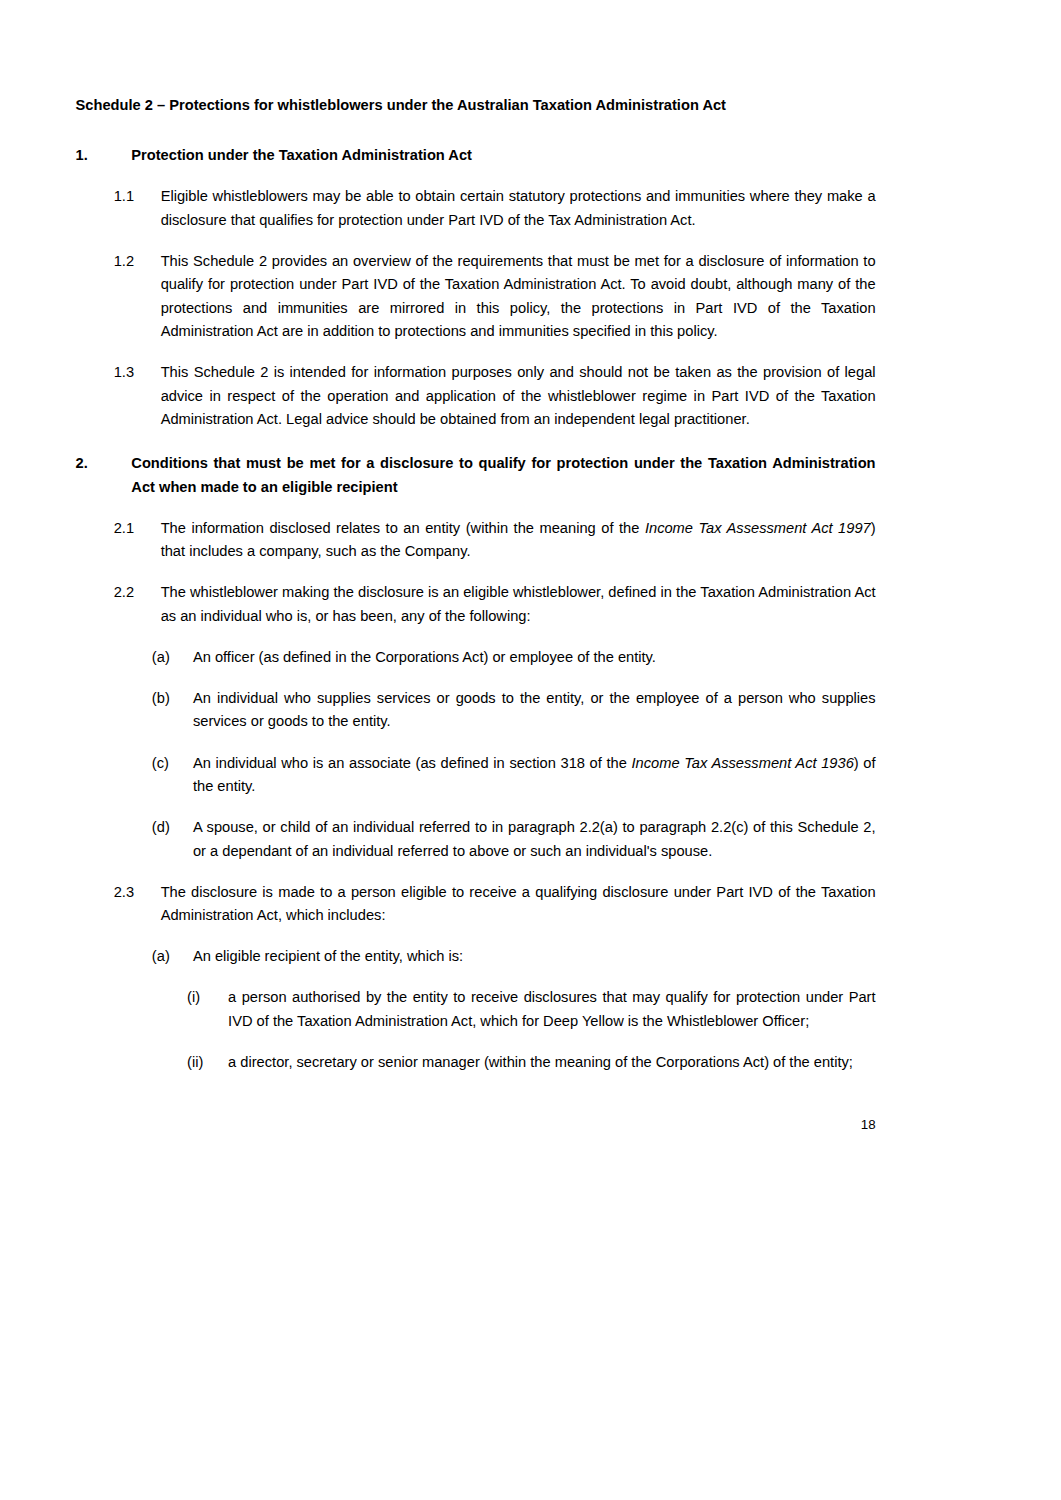Schedule 2 – Protections for whistleblowers under the Australian Taxation Administration Act
1.
Protection under the Taxation Administration Act
1.1 Eligible whistleblowers may be able to obtain certain statutory protections and immunities where they make a disclosure that qualifies for protection under Part IVD of the Tax Administration Act.
1.2 This Schedule 2 provides an overview of the requirements that must be met for a disclosure of information to qualify for protection under Part IVD of the Taxation Administration Act. To avoid doubt, although many of the protections and immunities are mirrored in this policy, the protections in Part IVD of the Taxation Administration Act are in addition to protections and immunities specified in this policy.
1.3 This Schedule 2 is intended for information purposes only and should not be taken as the provision of legal advice in respect of the operation and application of the whistleblower regime in Part IVD of the Taxation Administration Act. Legal advice should be obtained from an independent legal practitioner.
2.
Conditions that must be met for a disclosure to qualify for protection under the Taxation Administration Act when made to an eligible recipient
2.1 The information disclosed relates to an entity (within the meaning of the Income Tax Assessment Act 1997) that includes a company, such as the Company.
2.2 The whistleblower making the disclosure is an eligible whistleblower, defined in the Taxation Administration Act as an individual who is, or has been, any of the following:
(a) An officer (as defined in the Corporations Act) or employee of the entity.
(b) An individual who supplies services or goods to the entity, or the employee of a person who supplies services or goods to the entity.
(c) An individual who is an associate (as defined in section 318 of the Income Tax Assessment Act 1936) of the entity.
(d) A spouse, or child of an individual referred to in paragraph 2.2(a) to paragraph 2.2(c) of this Schedule 2, or a dependant of an individual referred to above or such an individual's spouse.
2.3 The disclosure is made to a person eligible to receive a qualifying disclosure under Part IVD of the Taxation Administration Act, which includes:
(a) An eligible recipient of the entity, which is:
(i) a person authorised by the entity to receive disclosures that may qualify for protection under Part IVD of the Taxation Administration Act, which for Deep Yellow is the Whistleblower Officer;
(ii) a director, secretary or senior manager (within the meaning of the Corporations Act) of the entity;
18